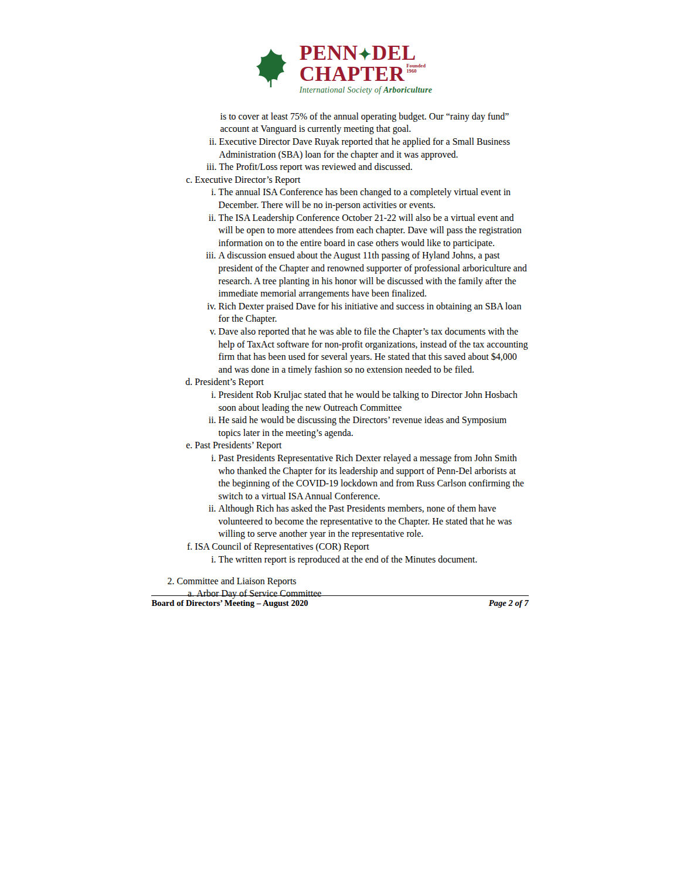PENN✦DEL
CHAPTERFounded
1960
International Society of Arboriculture
is to cover at least 75% of the annual operating budget. Our “rainy day fund”
account at Vanguard is currently meeting that goal.
Executive Director Dave Ruyak reported that he applied for a Small Business Administration (SBA) loan for the chapter and it was approved.
The Profit/Loss report was reviewed and discussed.
Executive Director’s Report
The annual ISA Conference has been changed to a completely virtual event in December. There will be no in-person activities or events.
The ISA Leadership Conference October 21-22 will also be a virtual event and will be open to more attendees from each chapter. Dave will pass the registration information on to the entire board in case others would like to participate.
A discussion ensued about the August 11th passing of Hyland Johns, a past president of the Chapter and renowned supporter of professional arboriculture and research. A tree planting in his honor will be discussed with the family after the immediate memorial arrangements have been finalized.
Rich Dexter praised Dave for his initiative and success in obtaining an SBA loan for the Chapter.
Dave also reported that he was able to file the Chapter’s tax documents with the help of TaxAct software for non-profit organizations, instead of the tax accounting firm that has been used for several years. He stated that this saved about $4,000 and was done in a timely fashion so no extension needed to be filed.
President’s Report
President Rob Kruljac stated that he would be talking to Director John Hosbach soon about leading the new Outreach Committee
He said he would be discussing the Directors’ revenue ideas and Symposium topics later in the meeting’s agenda.
Past Presidents’ Report
Past Presidents Representative Rich Dexter relayed a message from John Smith who thanked the Chapter for its leadership and support of Penn-Del arborists at the beginning of the COVID-19 lockdown and from Russ Carlson confirming the switch to a virtual ISA Annual Conference.
Although Rich has asked the Past Presidents members, none of them have volunteered to become the representative to the Chapter. He stated that he was willing to serve another year in the representative role.
ISA Council of Representatives (COR) Report
The written report is reproduced at the end of the Minutes document.
Committee and Liaison Reports
Arbor Day of Service Committee
Board of Directors’ Meeting – August 2020 Page 2 of 7